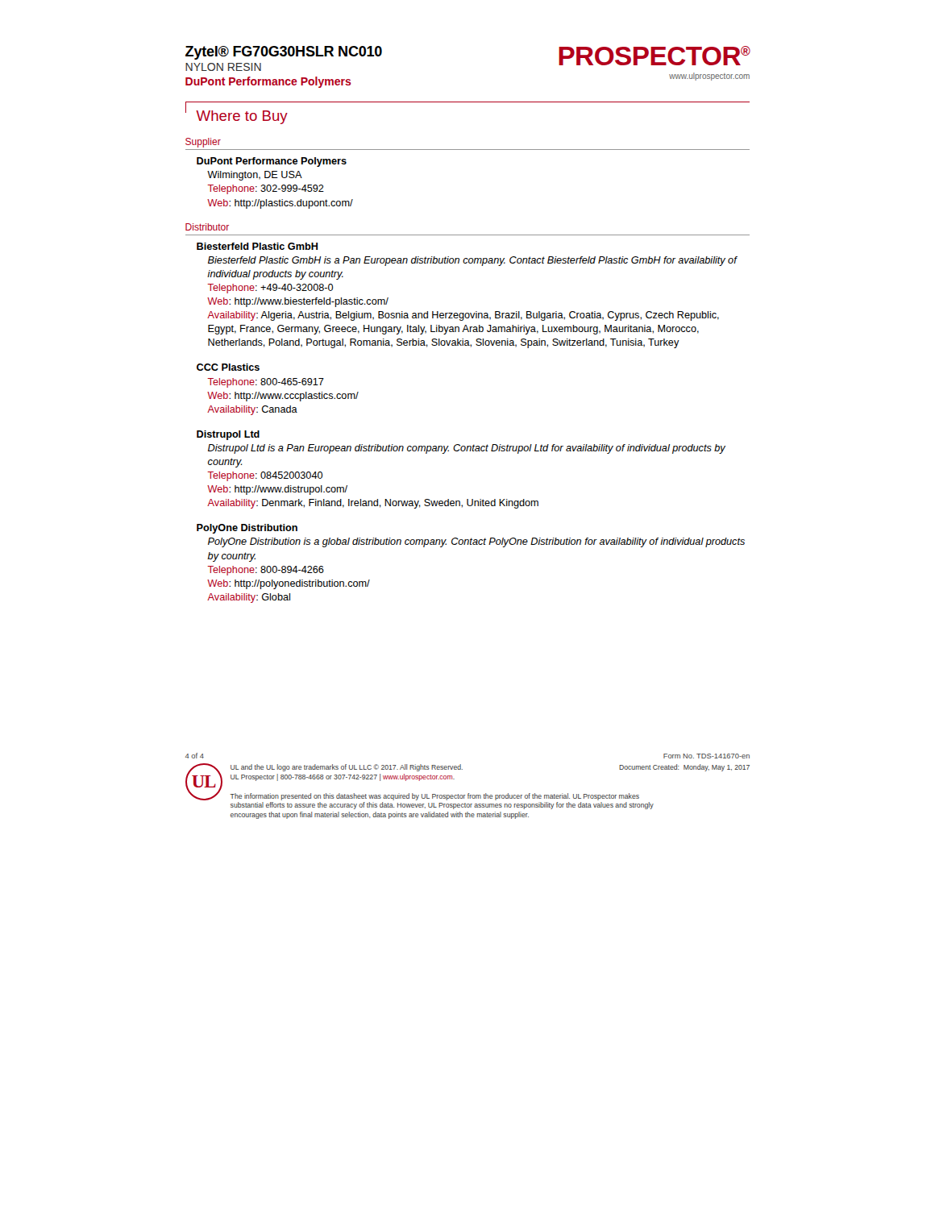Zytel® FG70G30HSLR NC010
NYLON RESIN
DuPont Performance Polymers
PROSPECTOR®
www.ulprospector.com
Where to Buy
Supplier
DuPont Performance Polymers
Wilmington, DE USA
Telephone: 302-999-4592
Web: http://plastics.dupont.com/
Distributor
Biesterfeld Plastic GmbH
Biesterfeld Plastic GmbH is a Pan European distribution company. Contact Biesterfeld Plastic GmbH for availability of individual products by country.
Telephone: +49-40-32008-0
Web: http://www.biesterfeld-plastic.com/
Availability: Algeria, Austria, Belgium, Bosnia and Herzegovina, Brazil, Bulgaria, Croatia, Cyprus, Czech Republic, Egypt, France, Germany, Greece, Hungary, Italy, Libyan Arab Jamahiriya, Luxembourg, Mauritania, Morocco, Netherlands, Poland, Portugal, Romania, Serbia, Slovakia, Slovenia, Spain, Switzerland, Tunisia, Turkey
CCC Plastics
Telephone: 800-465-6917
Web: http://www.cccplastics.com/
Availability: Canada
Distrupol Ltd
Distrupol Ltd is a Pan European distribution company. Contact Distrupol Ltd for availability of individual products by country.
Telephone: 08452003040
Web: http://www.distrupol.com/
Availability: Denmark, Finland, Ireland, Norway, Sweden, United Kingdom
PolyOne Distribution
PolyOne Distribution is a global distribution company. Contact PolyOne Distribution for availability of individual products by country.
Telephone: 800-894-4266
Web: http://polyonedistribution.com/
Availability: Global
4 of 4
Form No. TDS-141670-en
UL
UL and the UL logo are trademarks of UL LLC © 2017. All Rights Reserved.
UL Prospector | 800-788-4668 or 307-742-9227 | www.ulprospector.com.
Document Created: Monday, May 1, 2017
The information presented on this datasheet was acquired by UL Prospector from the producer of the material. UL Prospector makes substantial efforts to assure the accuracy of this data. However, UL Prospector assumes no responsibility for the data values and strongly encourages that upon final material selection, data points are validated with the material supplier.